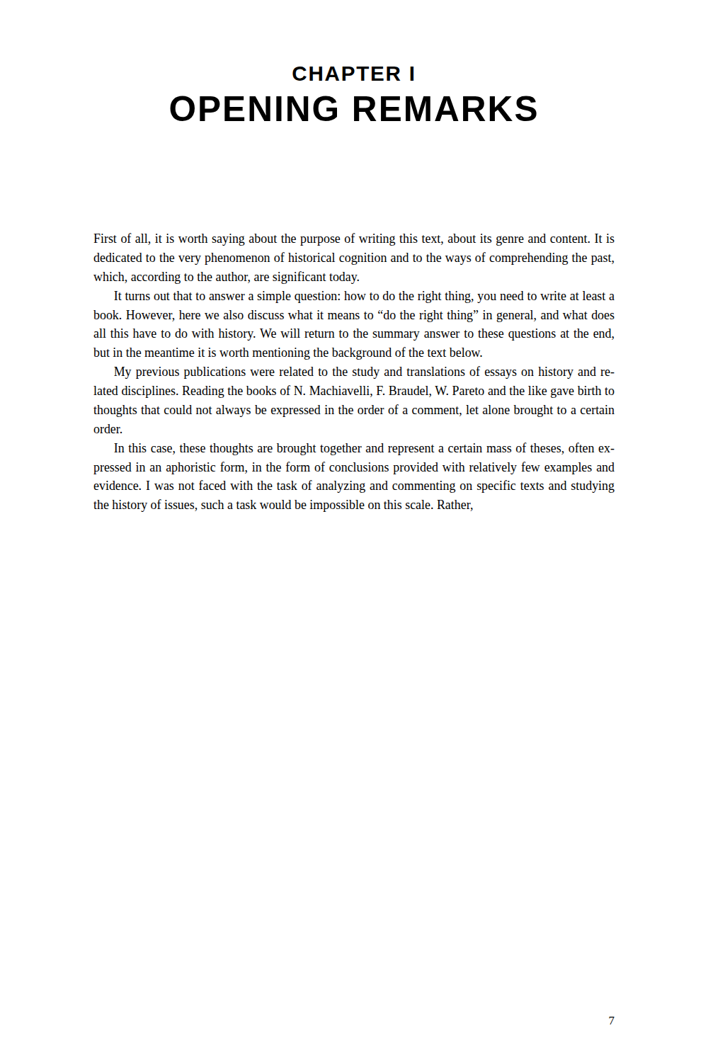Chapter I
Opening Remarks
First of all, it is worth saying about the purpose of writing this text, about its genre and content. It is dedicated to the very phenomenon of historical cognition and to the ways of comprehending the past, which, according to the author, are significant today.
It turns out that to answer a simple question: how to do the right thing, you need to write at least a book. However, here we also discuss what it means to “do the right thing” in general, and what does all this have to do with history. We will return to the summary answer to these questions at the end, but in the meantime it is worth mentioning the background of the text below.
My previous publications were related to the study and translations of essays on history and related disciplines. Reading the books of N. Machiavelli, F. Braudel, W. Pareto and the like gave birth to thoughts that could not always be expressed in the order of a comment, let alone brought to a certain order.
In this case, these thoughts are brought together and represent a certain mass of theses, often expressed in an aphoristic form, in the form of conclusions provided with relatively few examples and evidence. I was not faced with the task of analyzing and commenting on specific texts and studying the history of issues, such a task would be impossible on this scale. Rather,
7